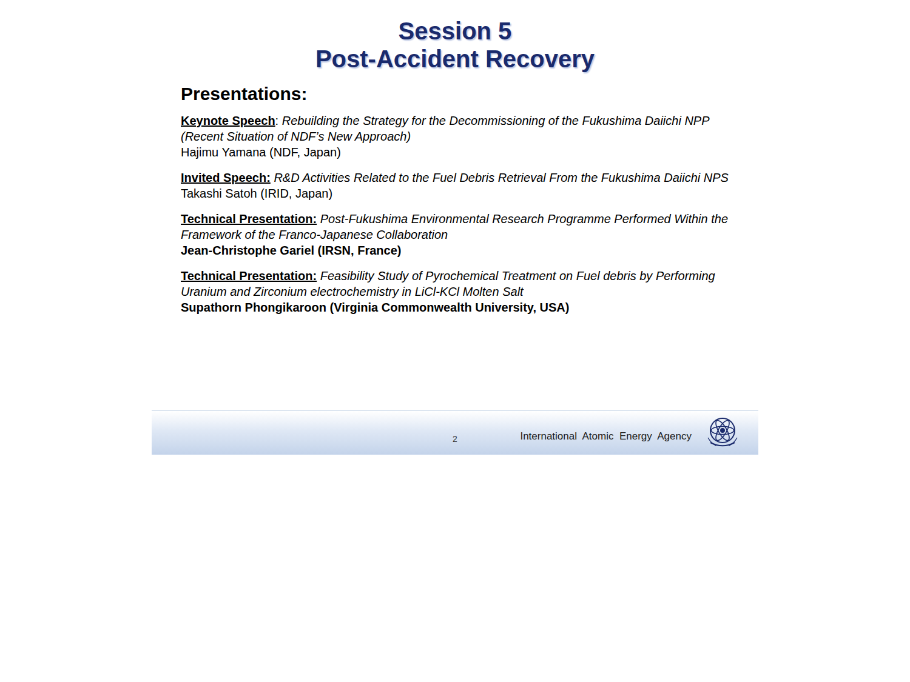Session 5
Post-Accident Recovery
Presentations:
Keynote Speech: Rebuilding the Strategy for the Decommissioning of the Fukushima Daiichi NPP (Recent Situation of NDF’s New Approach)
Hajimu Yamana (NDF, Japan)
Invited Speech: R&D Activities Related to the Fuel Debris Retrieval From the Fukushima Daiichi NPS
Takashi Satoh (IRID, Japan)
Technical Presentation: Post-Fukushima Environmental Research Programme Performed Within the Framework of the Franco-Japanese Collaboration
Jean-Christophe Gariel (IRSN, France)
Technical Presentation: Feasibility Study of Pyrochemical Treatment on Fuel debris by Performing Uranium and Zirconium electrochemistry in LiCl-KCl Molten Salt
Supathorn Phongikaroon (Virginia Commonwealth University, USA)
2
International Atomic Energy Agency